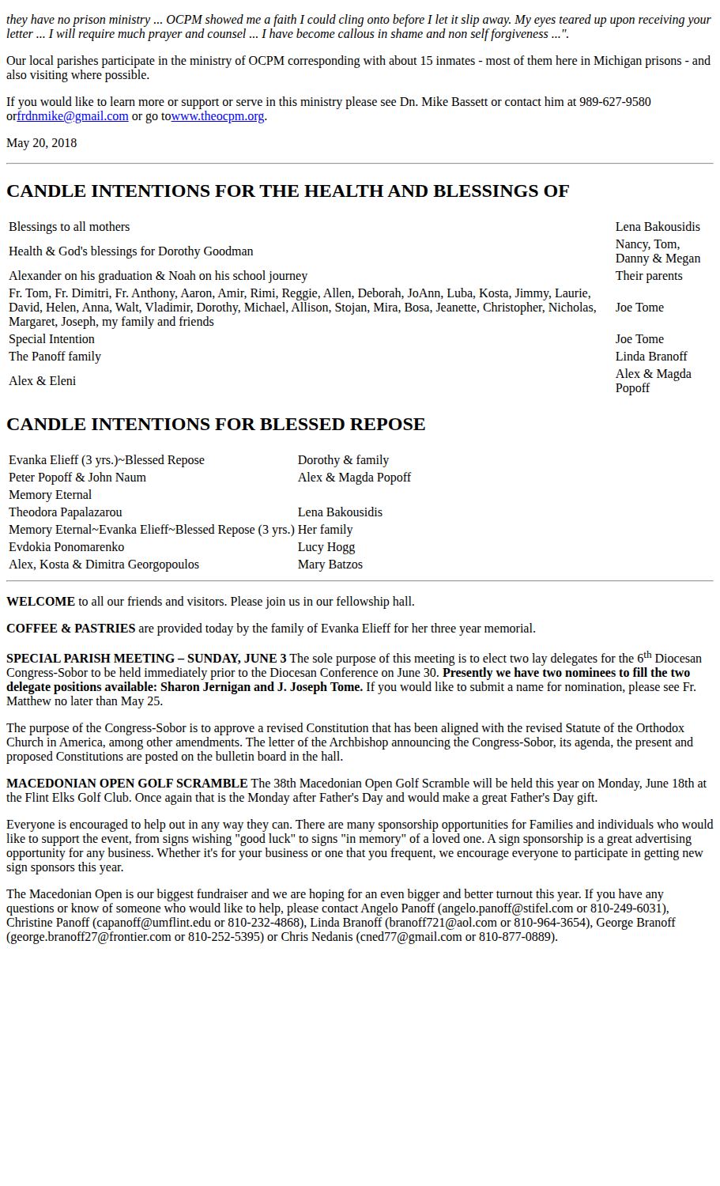they have no prison ministry ... OCPM showed me a faith I could cling onto before I let it slip away. My eyes teared up upon receiving your letter ... I will require much prayer and counsel ... I have become callous in shame and non self forgiveness ...".
Our local parishes participate in the ministry of OCPM corresponding with about 15 inmates - most of them here in Michigan prisons - and also visiting where possible.
If you would like to learn more or support or serve in this ministry please see Dn. Mike Bassett or contact him at 989-627-9580 orfrdnmike@gmail.com or go towww.theocpm.org.
May 20, 2018
CANDLE INTENTIONS FOR THE HEALTH AND BLESSINGS OF
| Blessings to all mothers | Lena Bakousidis |
| Health & God's blessings for Dorothy Goodman | Nancy, Tom, Danny & Megan |
| Alexander on his graduation & Noah on his school journey | Their parents |
| Fr. Tom, Fr. Dimitri, Fr. Anthony, Aaron, Amir, Rimi, Reggie, Allen, Deborah, JoAnn, Luba, Kosta, Jimmy, Laurie, David, Helen, Anna, Walt, Vladimir, Dorothy, Michael, Allison, Stojan, Mira, Bosa, Jeanette, Christopher, Nicholas, Margaret, Joseph, my family and friends | Joe Tome |
| Special Intention | Joe Tome |
| The Panoff family | Linda Branoff |
| Alex & Eleni | Alex & Magda Popoff |
CANDLE INTENTIONS FOR BLESSED REPOSE
| Evanka Elieff (3 yrs.)~Blessed Repose | Dorothy & family |
| Peter Popoff & John Naum | Alex & Magda Popoff |
| Memory Eternal | |
| Theodora Papalazarou | Lena Bakousidis |
| Memory Eternal~Evanka Elieff~Blessed Repose (3 yrs.) | Her family |
| Evdokia Ponomarenko | Lucy Hogg |
| Alex, Kosta & Dimitra Georgopoulos | Mary Batzos |
WELCOME to all our friends and visitors. Please join us in our fellowship hall.
COFFEE & PASTRIES are provided today by the family of Evanka Elieff for her three year memorial.
SPECIAL PARISH MEETING – SUNDAY, JUNE 3 The sole purpose of this meeting is to elect two lay delegates for the 6th Diocesan Congress-Sobor to be held immediately prior to the Diocesan Conference on June 30. Presently we have two nominees to fill the two delegate positions available: Sharon Jernigan and J. Joseph Tome. If you would like to submit a name for nomination, please see Fr. Matthew no later than May 25.
The purpose of the Congress-Sobor is to approve a revised Constitution that has been aligned with the revised Statute of the Orthodox Church in America, among other amendments. The letter of the Archbishop announcing the Congress-Sobor, its agenda, the present and proposed Constitutions are posted on the bulletin board in the hall.
MACEDONIAN OPEN GOLF SCRAMBLE The 38th Macedonian Open Golf Scramble will be held this year on Monday, June 18th at the Flint Elks Golf Club. Once again that is the Monday after Father's Day and would make a great Father's Day gift.
Everyone is encouraged to help out in any way they can. There are many sponsorship opportunities for Families and individuals who would like to support the event, from signs wishing "good luck" to signs "in memory" of a loved one. A sign sponsorship is a great advertising opportunity for any business. Whether it's for your business or one that you frequent, we encourage everyone to participate in getting new sign sponsors this year.
The Macedonian Open is our biggest fundraiser and we are hoping for an even bigger and better turnout this year. If you have any questions or know of someone who would like to help, please contact Angelo Panoff (angelo.panoff@stifel.com or 810-249-6031), Christine Panoff (capanoff@umflint.edu or 810-232-4868), Linda Branoff (branoff721@aol.com or 810-964-3654), George Branoff (george.branoff27@frontier.com or 810-252-5395) or Chris Nedanis (cned77@gmail.com or 810-877-0889).